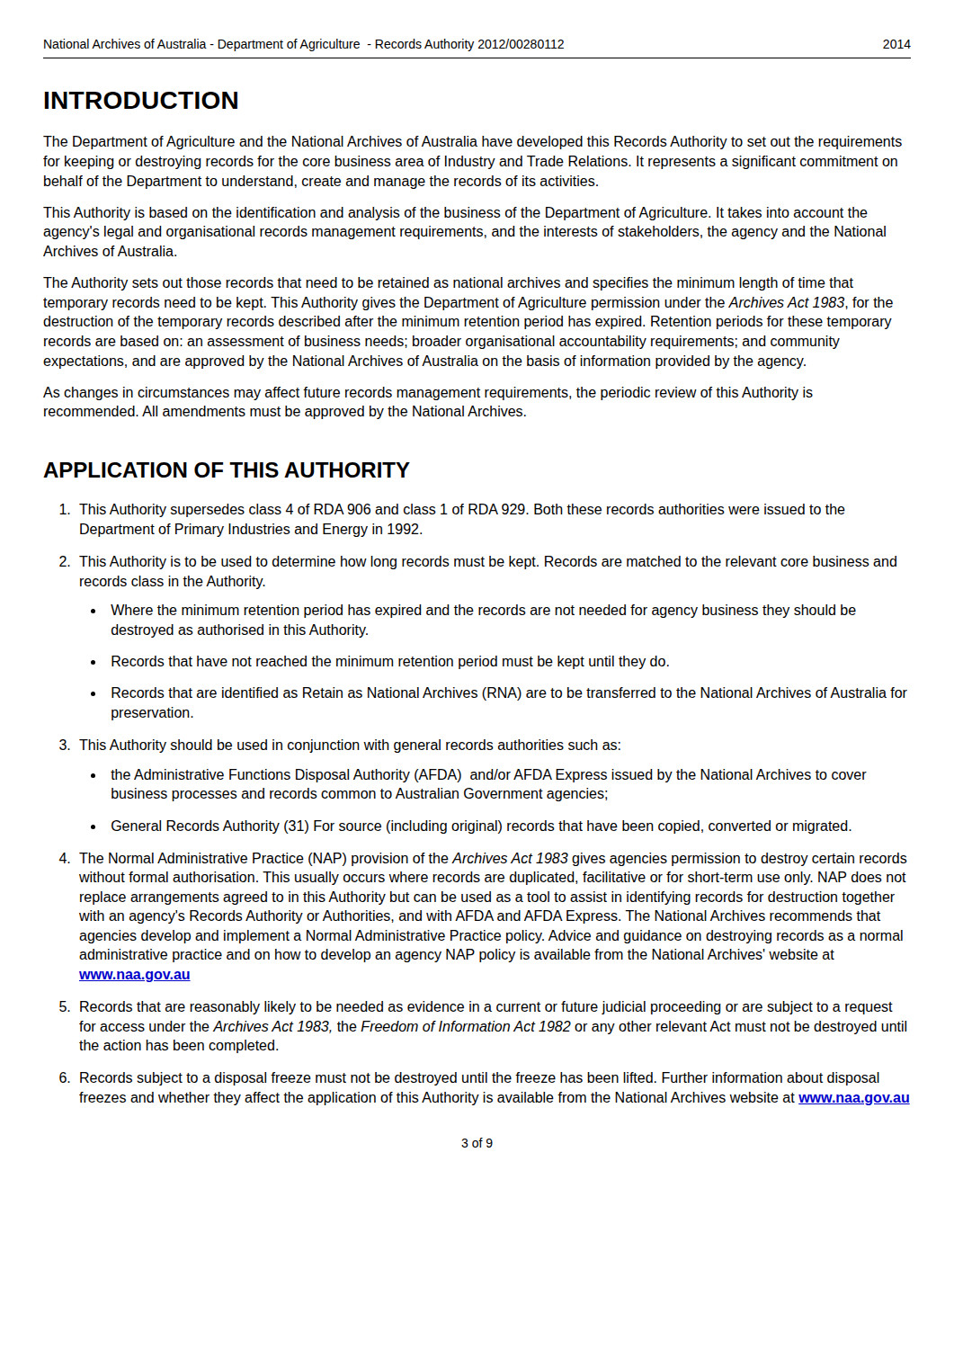National Archives of Australia - Department of Agriculture - Records Authority 2012/00280112
2014
INTRODUCTION
The Department of Agriculture and the National Archives of Australia have developed this Records Authority to set out the requirements for keeping or destroying records for the core business area of Industry and Trade Relations. It represents a significant commitment on behalf of the Department to understand, create and manage the records of its activities.
This Authority is based on the identification and analysis of the business of the Department of Agriculture. It takes into account the agency's legal and organisational records management requirements, and the interests of stakeholders, the agency and the National Archives of Australia.
The Authority sets out those records that need to be retained as national archives and specifies the minimum length of time that temporary records need to be kept. This Authority gives the Department of Agriculture permission under the Archives Act 1983, for the destruction of the temporary records described after the minimum retention period has expired. Retention periods for these temporary records are based on: an assessment of business needs; broader organisational accountability requirements; and community expectations, and are approved by the National Archives of Australia on the basis of information provided by the agency.
As changes in circumstances may affect future records management requirements, the periodic review of this Authority is recommended. All amendments must be approved by the National Archives.
APPLICATION OF THIS AUTHORITY
This Authority supersedes class 4 of RDA 906 and class 1 of RDA 929. Both these records authorities were issued to the Department of Primary Industries and Energy in 1992.
This Authority is to be used to determine how long records must be kept. Records are matched to the relevant core business and records class in the Authority.
Where the minimum retention period has expired and the records are not needed for agency business they should be destroyed as authorised in this Authority.
Records that have not reached the minimum retention period must be kept until they do.
Records that are identified as Retain as National Archives (RNA) are to be transferred to the National Archives of Australia for preservation.
This Authority should be used in conjunction with general records authorities such as:
the Administrative Functions Disposal Authority (AFDA) and/or AFDA Express issued by the National Archives to cover business processes and records common to Australian Government agencies;
General Records Authority (31) For source (including original) records that have been copied, converted or migrated.
The Normal Administrative Practice (NAP) provision of the Archives Act 1983 gives agencies permission to destroy certain records without formal authorisation. This usually occurs where records are duplicated, facilitative or for short-term use only. NAP does not replace arrangements agreed to in this Authority but can be used as a tool to assist in identifying records for destruction together with an agency's Records Authority or Authorities, and with AFDA and AFDA Express. The National Archives recommends that agencies develop and implement a Normal Administrative Practice policy. Advice and guidance on destroying records as a normal administrative practice and on how to develop an agency NAP policy is available from the National Archives' website at www.naa.gov.au
Records that are reasonably likely to be needed as evidence in a current or future judicial proceeding or are subject to a request for access under the Archives Act 1983, the Freedom of Information Act 1982 or any other relevant Act must not be destroyed until the action has been completed.
Records subject to a disposal freeze must not be destroyed until the freeze has been lifted. Further information about disposal freezes and whether they affect the application of this Authority is available from the National Archives website at www.naa.gov.au
3 of 9